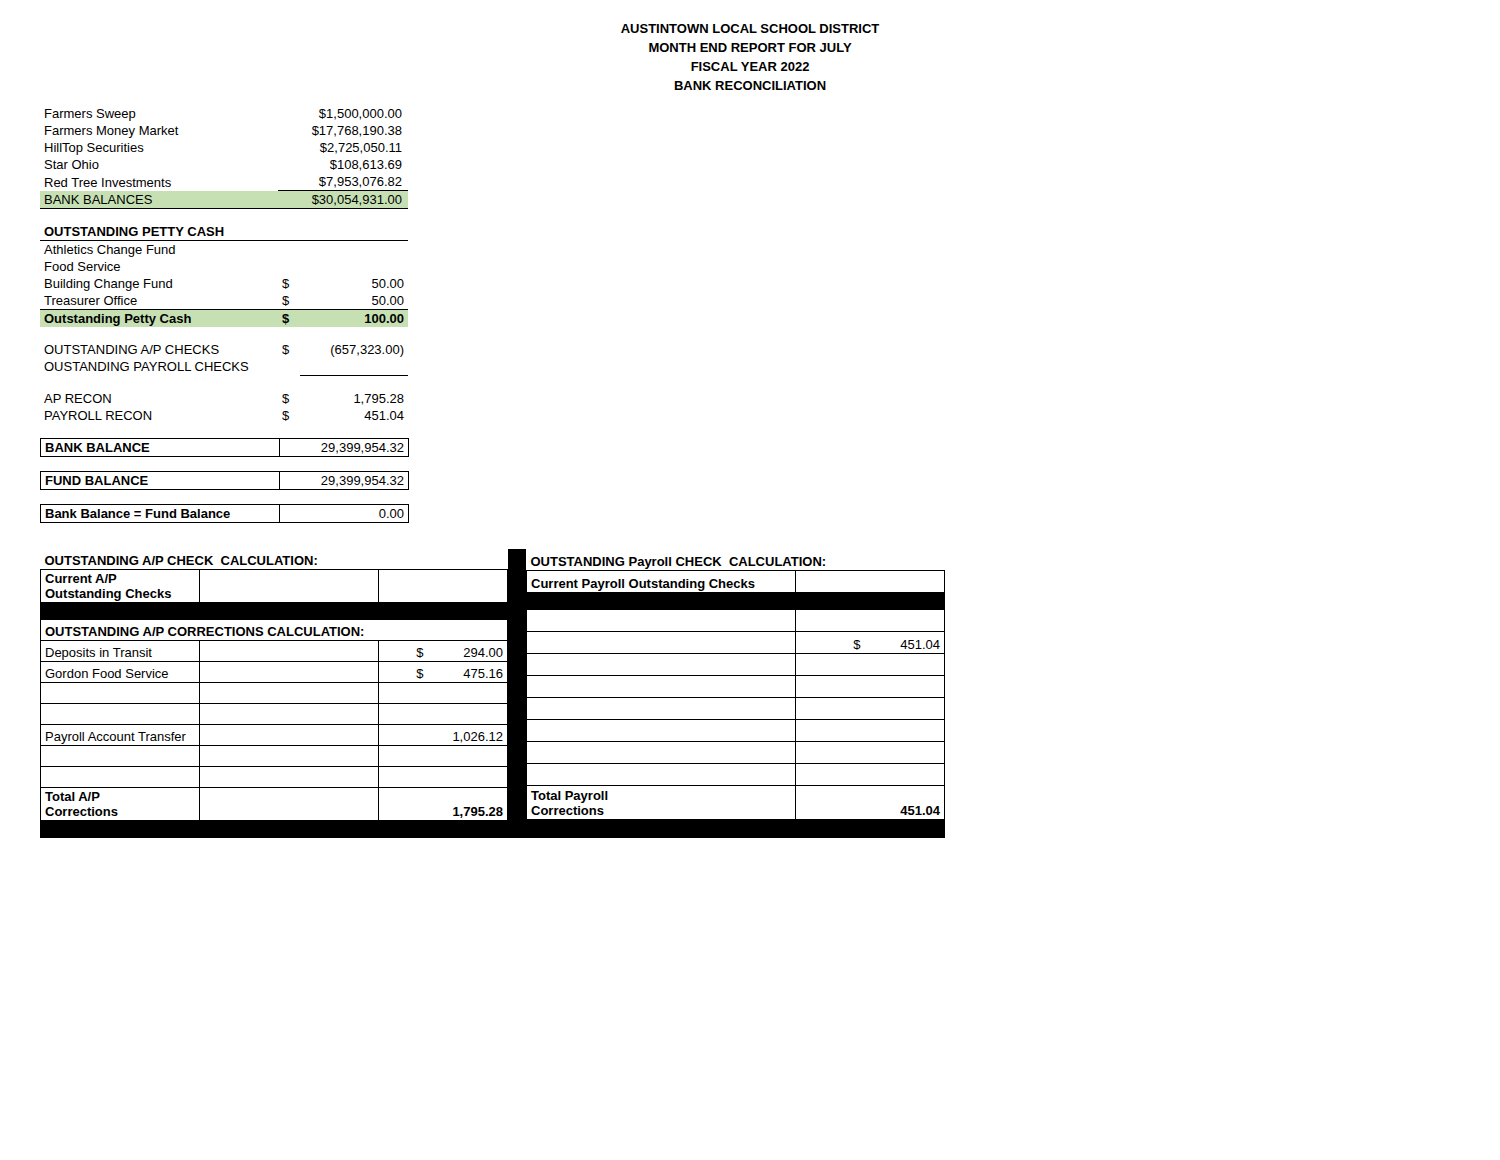AUSTINTOWN LOCAL SCHOOL DISTRICT
MONTH END REPORT FOR JULY
FISCAL YEAR 2022
BANK RECONCILIATION
| Farmers Sweep | $1,500,000.00 |
| Farmers Money Market | $17,768,190.38 |
| HillTop Securities | $2,725,050.11 |
| Star Ohio | $108,613.69 |
| Red Tree Investments | $7,953,076.82 |
| BANK BALANCES | $30,054,931.00 |
| OUTSTANDING PETTY CASH | |
| Athletics Change Fund | |
| Food Service | |
| Building Change Fund | $ | 50.00 |
| Treasurer Office | $ | 50.00 |
| Outstanding Petty Cash | $ | 100.00 |
| OUTSTANDING A/P CHECKS | $ | (657,323.00) |
| OUSTANDING PAYROLL CHECKS | | |
| AP RECON | $ | 1,795.28 |
| PAYROLL RECON | $ | 451.04 |
| BANK BALANCE | 29,399,954.32 |
| FUND BALANCE | 29,399,954.32 |
| Bank Balance = Fund Balance | 0.00 |
| OUTSTANDING A/P CHECK CALCULATION: |
| Current A/P Outstanding Checks | | |
| OUTSTANDING A/P CORRECTIONS CALCULATION: |
| Deposits in Transit | | $ 294.00 |
| Gordon Food Service | | $ 475.16 |
| Payroll Account Transfer | | 1,026.12 |
| Total A/P Corrections | | 1,795.28 |
| OUTSTANDING Payroll CHECK CALCULATION: |
| Current Payroll Outstanding Checks | |
| | $ 451.04 |
| Total Payroll Corrections | 451.04 |